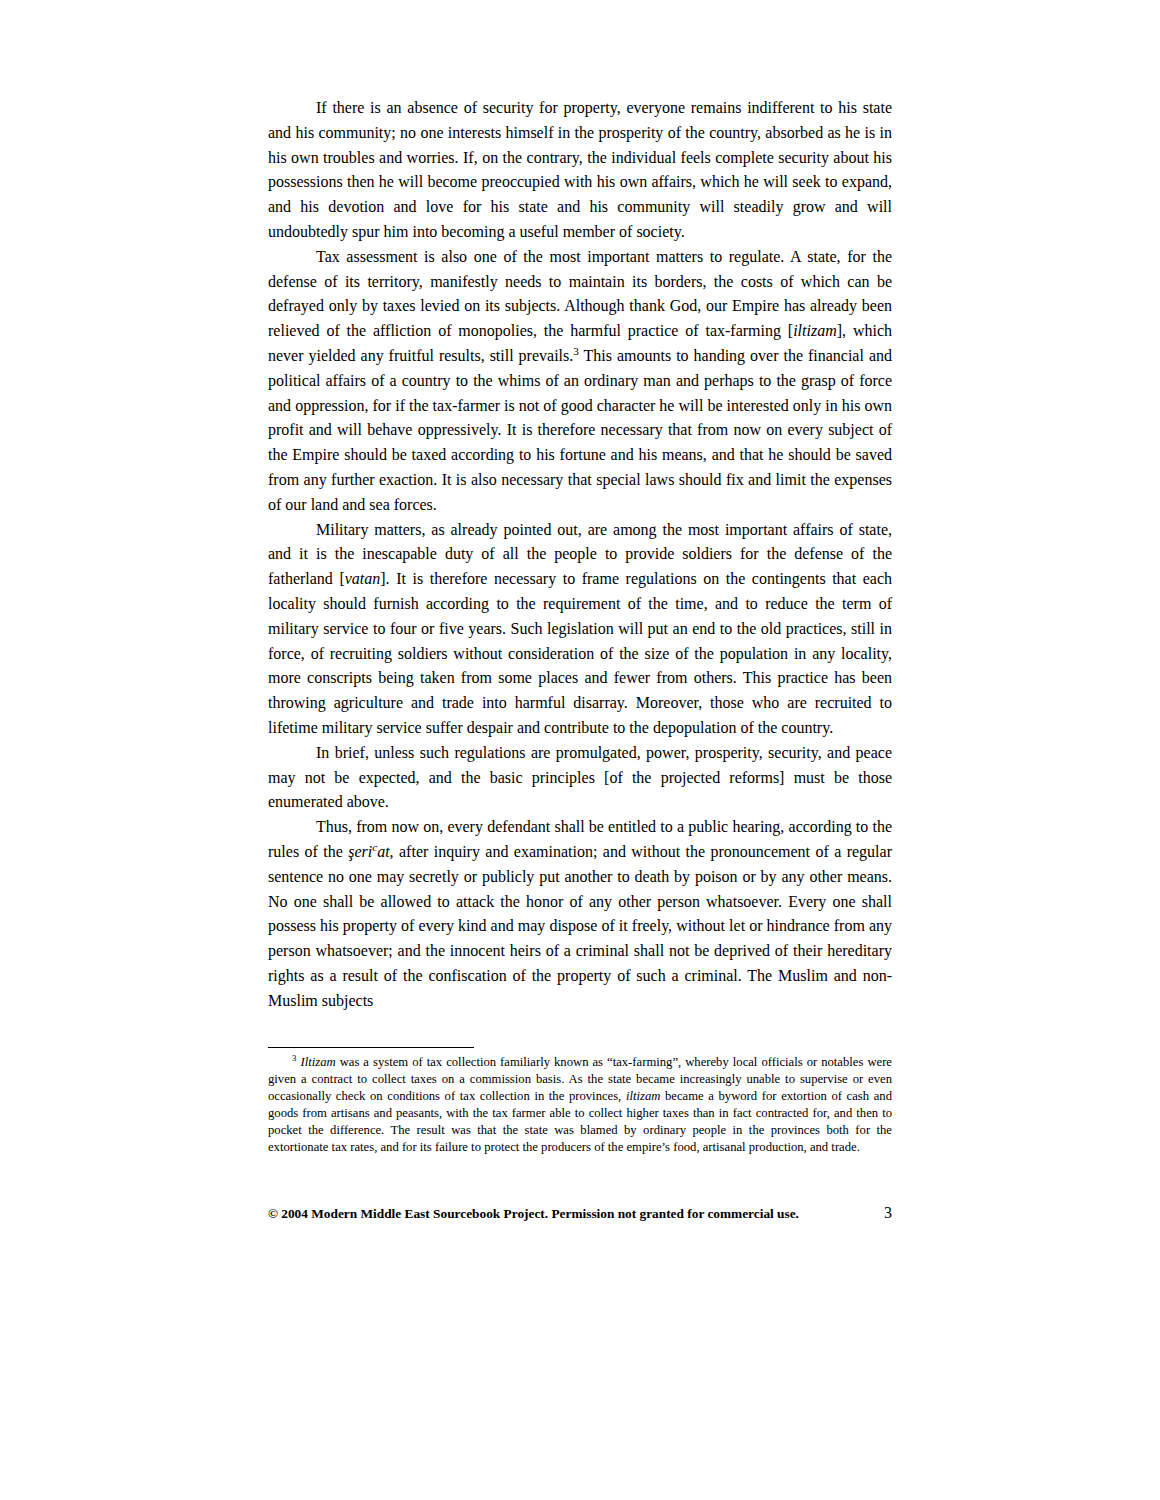If there is an absence of security for property, everyone remains indifferent to his state and his community; no one interests himself in the prosperity of the country, absorbed as he is in his own troubles and worries. If, on the contrary, the individual feels complete security about his possessions then he will become preoccupied with his own affairs, which he will seek to expand, and his devotion and love for his state and his community will steadily grow and will undoubtedly spur him into becoming a useful member of society.
Tax assessment is also one of the most important matters to regulate. A state, for the defense of its territory, manifestly needs to maintain its borders, the costs of which can be defrayed only by taxes levied on its subjects. Although thank God, our Empire has already been relieved of the affliction of monopolies, the harmful practice of tax-farming [iltizam], which never yielded any fruitful results, still prevails.3 This amounts to handing over the financial and political affairs of a country to the whims of an ordinary man and perhaps to the grasp of force and oppression, for if the tax-farmer is not of good character he will be interested only in his own profit and will behave oppressively. It is therefore necessary that from now on every subject of the Empire should be taxed according to his fortune and his means, and that he should be saved from any further exaction. It is also necessary that special laws should fix and limit the expenses of our land and sea forces.
Military matters, as already pointed out, are among the most important affairs of state, and it is the inescapable duty of all the people to provide soldiers for the defense of the fatherland [vatan]. It is therefore necessary to frame regulations on the contingents that each locality should furnish according to the requirement of the time, and to reduce the term of military service to four or five years. Such legislation will put an end to the old practices, still in force, of recruiting soldiers without consideration of the size of the population in any locality, more conscripts being taken from some places and fewer from others. This practice has been throwing agriculture and trade into harmful disarray. Moreover, those who are recruited to lifetime military service suffer despair and contribute to the depopulation of the country.
In brief, unless such regulations are promulgated, power, prosperity, security, and peace may not be expected, and the basic principles [of the projected reforms] must be those enumerated above.
Thus, from now on, every defendant shall be entitled to a public hearing, according to the rules of the şericat, after inquiry and examination; and without the pronouncement of a regular sentence no one may secretly or publicly put another to death by poison or by any other means. No one shall be allowed to attack the honor of any other person whatsoever. Every one shall possess his property of every kind and may dispose of it freely, without let or hindrance from any person whatsoever; and the innocent heirs of a criminal shall not be deprived of their hereditary rights as a result of the confiscation of the property of such a criminal. The Muslim and non-Muslim subjects
3 Iltizam was a system of tax collection familiarly known as “tax-farming”, whereby local officials or notables were given a contract to collect taxes on a commission basis. As the state became increasingly unable to supervise or even occasionally check on conditions of tax collection in the provinces, iltizam became a byword for extortion of cash and goods from artisans and peasants, with the tax farmer able to collect higher taxes than in fact contracted for, and then to pocket the difference. The result was that the state was blamed by ordinary people in the provinces both for the extortionate tax rates, and for its failure to protect the producers of the empire’s food, artisanal production, and trade.
© 2004 Modern Middle East Sourcebook Project. Permission not granted for commercial use.
3